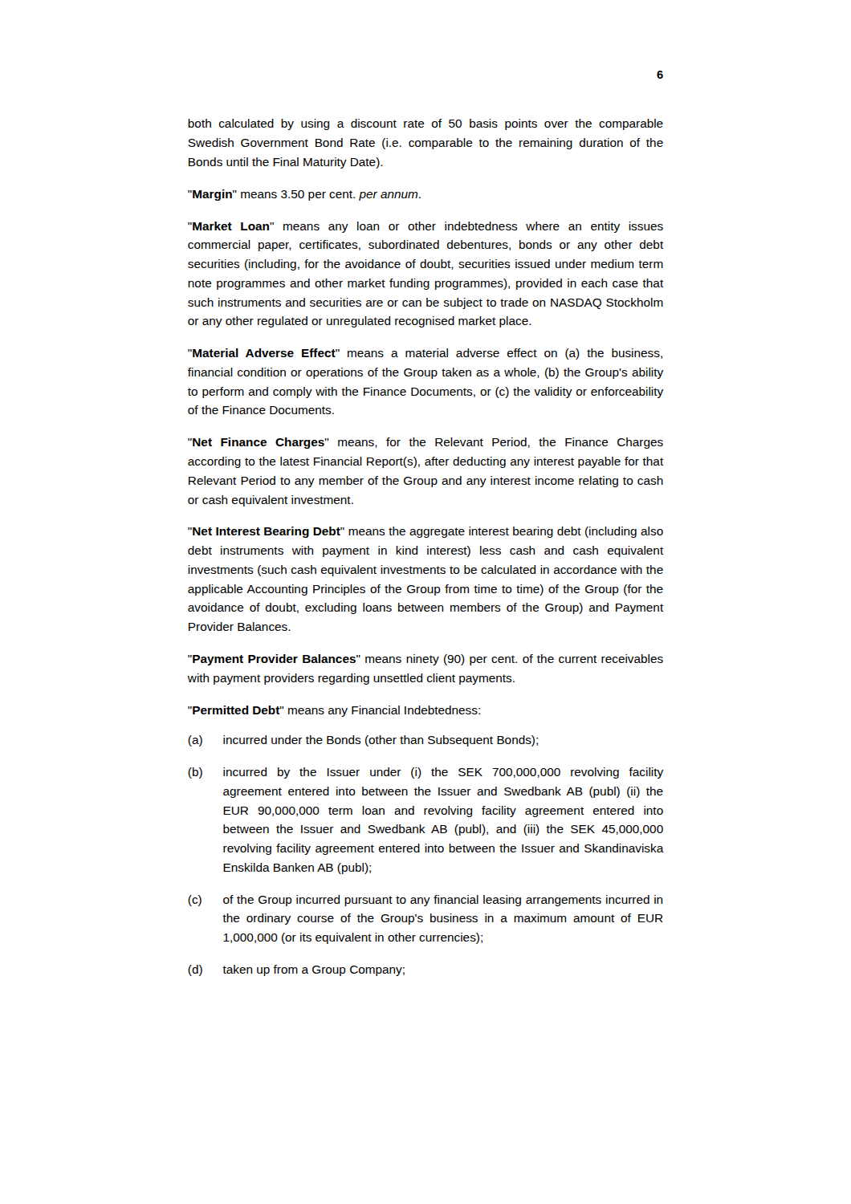6
both calculated by using a discount rate of 50 basis points over the comparable Swedish Government Bond Rate (i.e. comparable to the remaining duration of the Bonds until the Final Maturity Date).
"Margin" means 3.50 per cent. per annum.
"Market Loan" means any loan or other indebtedness where an entity issues commercial paper, certificates, subordinated debentures, bonds or any other debt securities (including, for the avoidance of doubt, securities issued under medium term note programmes and other market funding programmes), provided in each case that such instruments and securities are or can be subject to trade on NASDAQ Stockholm or any other regulated or unregulated recognised market place.
"Material Adverse Effect" means a material adverse effect on (a) the business, financial condition or operations of the Group taken as a whole, (b) the Group's ability to perform and comply with the Finance Documents, or (c) the validity or enforceability of the Finance Documents.
"Net Finance Charges" means, for the Relevant Period, the Finance Charges according to the latest Financial Report(s), after deducting any interest payable for that Relevant Period to any member of the Group and any interest income relating to cash or cash equivalent investment.
"Net Interest Bearing Debt" means the aggregate interest bearing debt (including also debt instruments with payment in kind interest) less cash and cash equivalent investments (such cash equivalent investments to be calculated in accordance with the applicable Accounting Principles of the Group from time to time) of the Group (for the avoidance of doubt, excluding loans between members of the Group) and Payment Provider Balances.
"Payment Provider Balances" means ninety (90) per cent. of the current receivables with payment providers regarding unsettled client payments.
"Permitted Debt" means any Financial Indebtedness:
(a) incurred under the Bonds (other than Subsequent Bonds);
(b) incurred by the Issuer under (i) the SEK 700,000,000 revolving facility agreement entered into between the Issuer and Swedbank AB (publ) (ii) the EUR 90,000,000 term loan and revolving facility agreement entered into between the Issuer and Swedbank AB (publ), and (iii) the SEK 45,000,000 revolving facility agreement entered into between the Issuer and Skandinaviska Enskilda Banken AB (publ);
(c) of the Group incurred pursuant to any financial leasing arrangements incurred in the ordinary course of the Group's business in a maximum amount of EUR 1,000,000 (or its equivalent in other currencies);
(d) taken up from a Group Company;